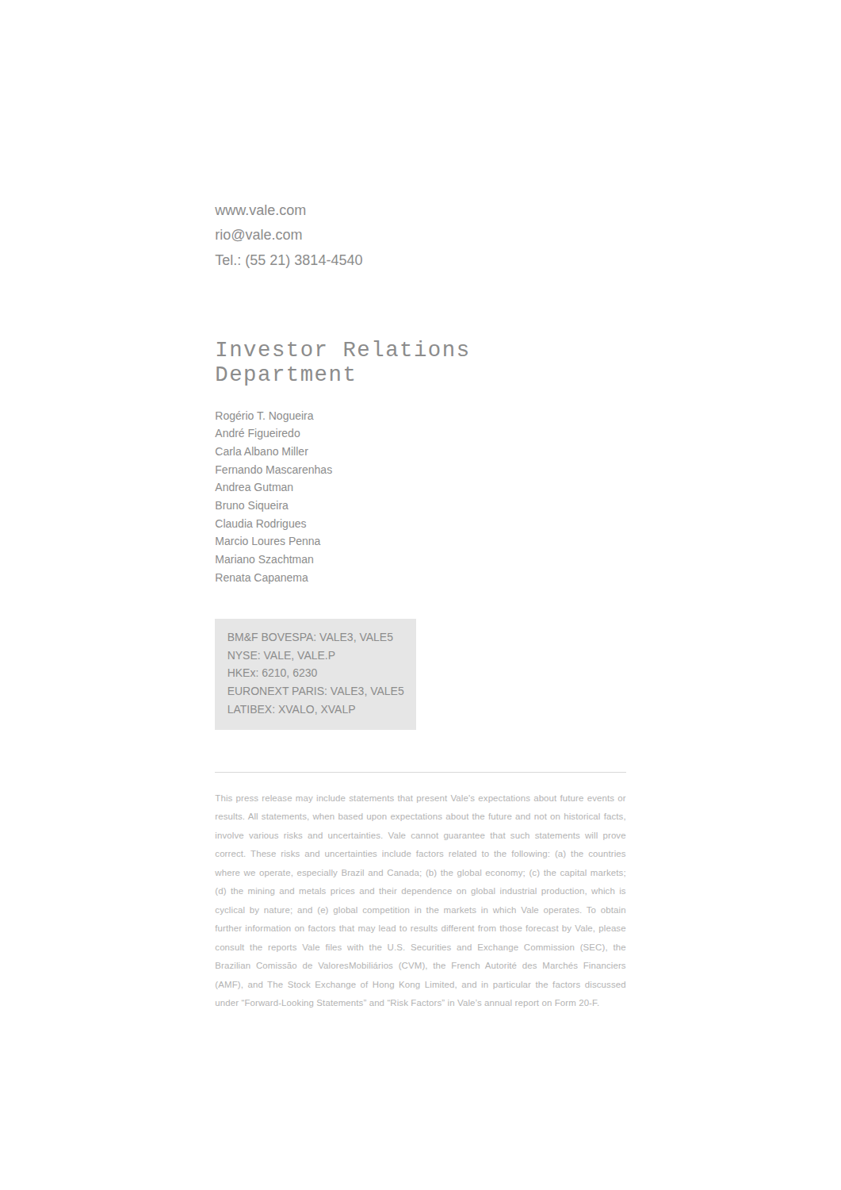www.vale.com
rio@vale.com
Tel.: (55 21) 3814-4540
Investor Relations Department
Rogério T. Nogueira
André Figueiredo
Carla Albano Miller
Fernando Mascarenhas
Andrea Gutman
Bruno Siqueira
Claudia Rodrigues
Marcio Loures Penna
Mariano Szachtman
Renata Capanema
BM&F BOVESPA: VALE3, VALE5
NYSE: VALE, VALE.P
HKEx: 6210, 6230
EURONEXT PARIS: VALE3, VALE5
LATIBEX: XVALO, XVALP
This press release may include statements that present Vale's expectations about future events or results. All statements, when based upon expectations about the future and not on historical facts, involve various risks and uncertainties. Vale cannot guarantee that such statements will prove correct. These risks and uncertainties include factors related to the following: (a) the countries where we operate, especially Brazil and Canada; (b) the global economy; (c) the capital markets; (d) the mining and metals prices and their dependence on global industrial production, which is cyclical by nature; and (e) global competition in the markets in which Vale operates. To obtain further information on factors that may lead to results different from those forecast by Vale, please consult the reports Vale files with the U.S. Securities and Exchange Commission (SEC), the Brazilian Comissão de ValoresMobiliários (CVM), the French Autorité des Marchés Financiers (AMF), and The Stock Exchange of Hong Kong Limited, and in particular the factors discussed under “Forward-Looking Statements” and “Risk Factors” in Vale’s annual report on Form 20-F.